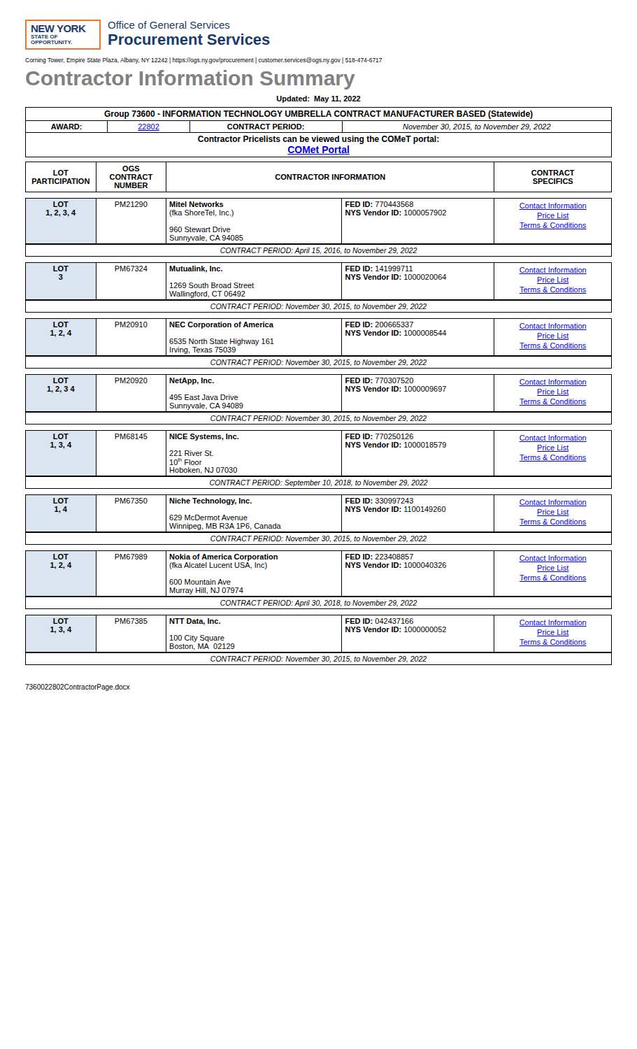NEW YORK
STATE OF
OPPORTUNITY.
Office of General Services
Procurement Services
Corning Tower, Empire State Plaza, Albany, NY 12242 | https://ogs.ny.gov/procurement | customer.services@ogs.ny.gov | 518-474-6717
Contractor Information Summary
Updated: May 11, 2022
| Group 73600 - INFORMATION TECHNOLOGY UMBRELLA CONTRACT MANUFACTURER BASED (Statewide) |
| AWARD: | 22802 | CONTRACT PERIOD: | November 30, 2015, to November 29, 2022 |
| Contractor Pricelists can be viewed using the COMeT portal: COMet Portal |
| LOT PARTICIPATION | OGS CONTRACT NUMBER | CONTRACTOR INFORMATION | CONTRACT SPECIFICS |
| LOT 1, 2, 3, 4 | PM21290 | Mitel Networks (fka ShoreTel, Inc.) 960 Stewart Drive Sunnyvale, CA 94085 | FED ID: 770443568 NYS Vendor ID: 1000057902 | Contact Information Price List Terms & Conditions |
| CONTRACT PERIOD: April 15, 2016, to November 29, 2022 |
| LOT 3 | PM67324 | Mutualink, Inc. 1269 South Broad Street Wallingford, CT 06492 | FED ID: 141999711 NYS Vendor ID: 1000020064 | Contact Information Price List Terms & Conditions |
| CONTRACT PERIOD: November 30, 2015, to November 29, 2022 |
| LOT 1, 2, 4 | PM20910 | NEC Corporation of America 6535 North State Highway 161 Irving, Texas 75039 | FED ID: 200665337 NYS Vendor ID: 1000008544 | Contact Information Price List Terms & Conditions |
| CONTRACT PERIOD: November 30, 2015, to November 29, 2022 |
| LOT 1, 2, 3 4 | PM20920 | NetApp, Inc. 495 East Java Drive Sunnyvale, CA 94089 | FED ID: 770307520 NYS Vendor ID: 1000009697 | Contact Information Price List Terms & Conditions |
| CONTRACT PERIOD: November 30, 2015, to November 29, 2022 |
| LOT 1, 3, 4 | PM68145 | NICE Systems, Inc. 221 River St. 10 th Floor Hoboken, NJ 07030 | FED ID: 770250126 NYS Vendor ID: 1000018579 | Contact Information Price List Terms & Conditions |
| CONTRACT PERIOD: September 10, 2018, to November 29, 2022 |
| LOT 1, 4 | PM67350 | Niche Technology, Inc. 629 McDermot Avenue Winnipeg, MB R3A 1P6, Canada | FED ID: 330997243 NYS Vendor ID: 1100149260 | Contact Information Price List Terms & Conditions |
| CONTRACT PERIOD: November 30, 2015, to November 29, 2022 |
| LOT 1, 2, 4 | PM67989 | Nokia of America Corporation (fka Alcatel Lucent USA, Inc) 600 Mountain Ave Murray Hill, NJ 07974 | FED ID: 223408857 NYS Vendor ID: 1000040326 | Contact Information Price List Terms & Conditions |
| CONTRACT PERIOD: April 30, 2018, to November 29, 2022 |
| LOT 1, 3, 4 | PM67385 | NTT Data, Inc. 100 City Square Boston, MA 02129 | FED ID: 042437166 NYS Vendor ID: 1000000052 | Contact Information Price List Terms & Conditions |
| CONTRACT PERIOD: November 30, 2015, to November 29, 2022 |
7360022802ContractorPage.docx